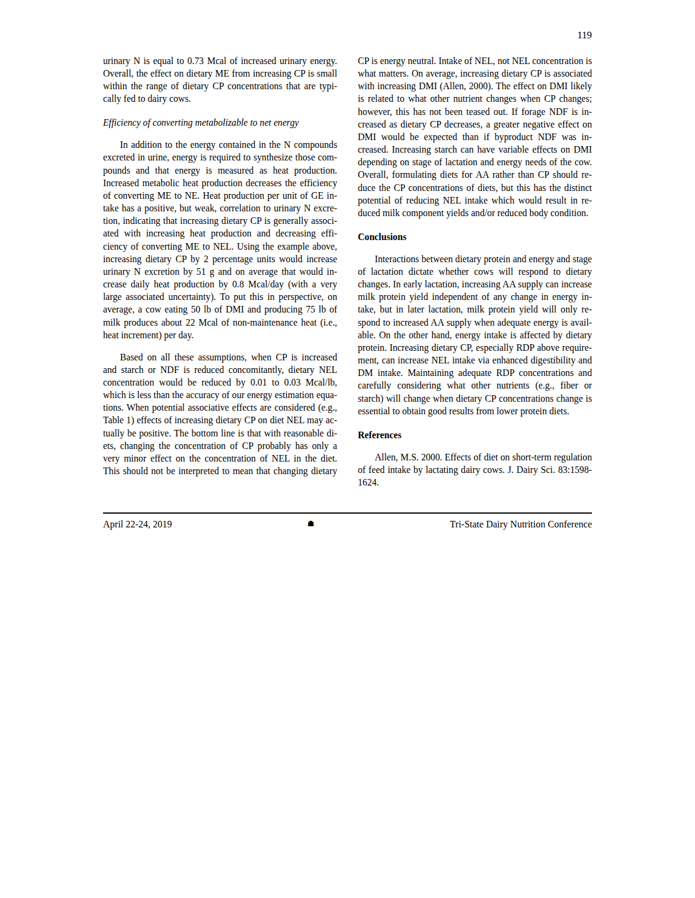119
urinary N is equal to 0.73 Mcal of increased urinary energy. Overall, the effect on dietary ME from increasing CP is small within the range of dietary CP concentrations that are typically fed to dairy cows.
Efficiency of converting metabolizable to net energy
In addition to the energy contained in the N compounds excreted in urine, energy is required to synthesize those compounds and that energy is measured as heat production. Increased metabolic heat production decreases the efficiency of converting ME to NE. Heat production per unit of GE intake has a positive, but weak, correlation to urinary N excretion, indicating that increasing dietary CP is generally associated with increasing heat production and decreasing efficiency of converting ME to NEL. Using the example above, increasing dietary CP by 2 percentage units would increase urinary N excretion by 51 g and on average that would increase daily heat production by 0.8 Mcal/day (with a very large associated uncertainty). To put this in perspective, on average, a cow eating 50 lb of DMI and producing 75 lb of milk produces about 22 Mcal of non-maintenance heat (i.e., heat increment) per day.
Based on all these assumptions, when CP is increased and starch or NDF is reduced concomitantly, dietary NEL concentration would be reduced by 0.01 to 0.03 Mcal/lb, which is less than the accuracy of our energy estimation equations. When potential associative effects are considered (e.g., Table 1) effects of increasing dietary CP on diet NEL may actually be positive. The bottom line is that with reasonable diets, changing the concentration of CP probably has only a very minor effect on the concentration of NEL in the diet. This should not be interpreted to mean that changing dietary CP is energy neutral. Intake of NEL, not NEL concentration is what matters. On average, increasing dietary CP is associated with increasing DMI (Allen, 2000). The effect on DMI likely is related to what other nutrient changes when CP changes; however, this has not been teased out. If forage NDF is increased as dietary CP decreases, a greater negative effect on DMI would be expected than if byproduct NDF was increased. Increasing starch can have variable effects on DMI depending on stage of lactation and energy needs of the cow. Overall, formulating diets for AA rather than CP should reduce the CP concentrations of diets, but this has the distinct potential of reducing NEL intake which would result in reduced milk component yields and/or reduced body condition.
Conclusions
Interactions between dietary protein and energy and stage of lactation dictate whether cows will respond to dietary changes. In early lactation, increasing AA supply can increase milk protein yield independent of any change in energy intake, but in later lactation, milk protein yield will only respond to increased AA supply when adequate energy is available. On the other hand, energy intake is affected by dietary protein. Increasing dietary CP, especially RDP above requirement, can increase NEL intake via enhanced digestibility and DM intake. Maintaining adequate RDP concentrations and carefully considering what other nutrients (e.g., fiber or starch) will change when dietary CP concentrations change is essential to obtain good results from lower protein diets.
References
Allen, M.S. 2000. Effects of diet on short-term regulation of feed intake by lactating dairy cows. J. Dairy Sci. 83:1598-1624.
April 22-24, 2019
☗
Tri-State Dairy Nutrition Conference